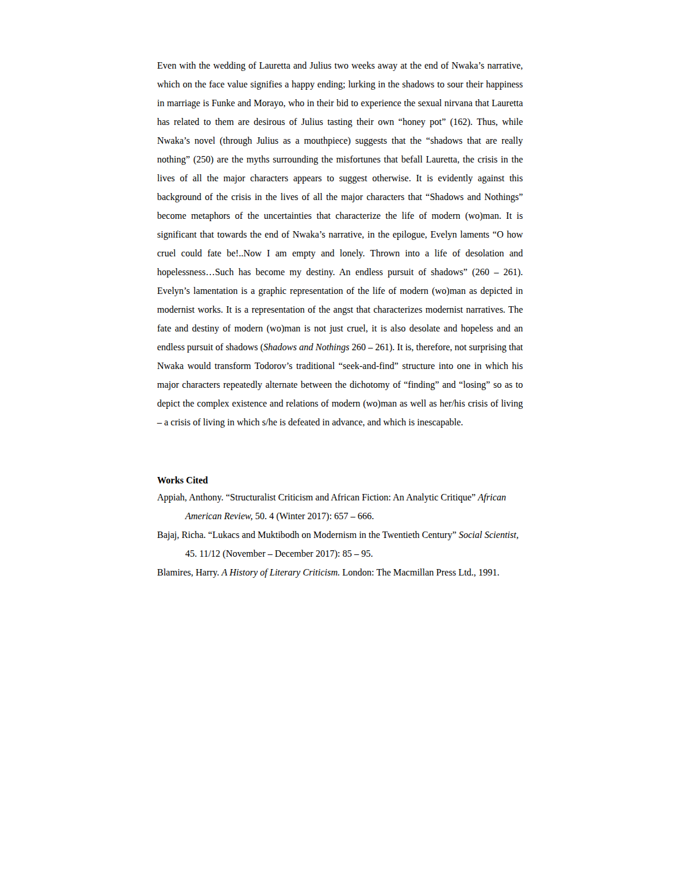Even with the wedding of Lauretta and Julius two weeks away at the end of Nwaka’s narrative, which on the face value signifies a happy ending; lurking in the shadows to sour their happiness in marriage is Funke and Morayo, who in their bid to experience the sexual nirvana that Lauretta has related to them are desirous of Julius tasting their own “honey pot” (162). Thus, while Nwaka’s novel (through Julius as a mouthpiece) suggests that the “shadows that are really nothing” (250) are the myths surrounding the misfortunes that befall Lauretta, the crisis in the lives of all the major characters appears to suggest otherwise. It is evidently against this background of the crisis in the lives of all the major characters that “Shadows and Nothings” become metaphors of the uncertainties that characterize the life of modern (wo)man. It is significant that towards the end of Nwaka’s narrative, in the epilogue, Evelyn laments “O how cruel could fate be!..Now I am empty and lonely. Thrown into a life of desolation and hopelessness…Such has become my destiny. An endless pursuit of shadows” (260 – 261). Evelyn’s lamentation is a graphic representation of the life of modern (wo)man as depicted in modernist works. It is a representation of the angst that characterizes modernist narratives. The fate and destiny of modern (wo)man is not just cruel, it is also desolate and hopeless and an endless pursuit of shadows (Shadows and Nothings 260 – 261). It is, therefore, not surprising that Nwaka would transform Todorov’s traditional “seek-and-find” structure into one in which his major characters repeatedly alternate between the dichotomy of “finding” and “losing” so as to depict the complex existence and relations of modern (wo)man as well as her/his crisis of living – a crisis of living in which s/he is defeated in advance, and which is inescapable.
Works Cited
Appiah, Anthony. “Structuralist Criticism and African Fiction: An Analytic Critique” African American Review, 50. 4 (Winter 2017): 657 – 666.
Bajaj, Richa. “Lukacs and Muktibodh on Modernism in the Twentieth Century” Social Scientist, 45. 11/12 (November – December 2017): 85 – 95.
Blamires, Harry. A History of Literary Criticism. London: The Macmillan Press Ltd., 1991.